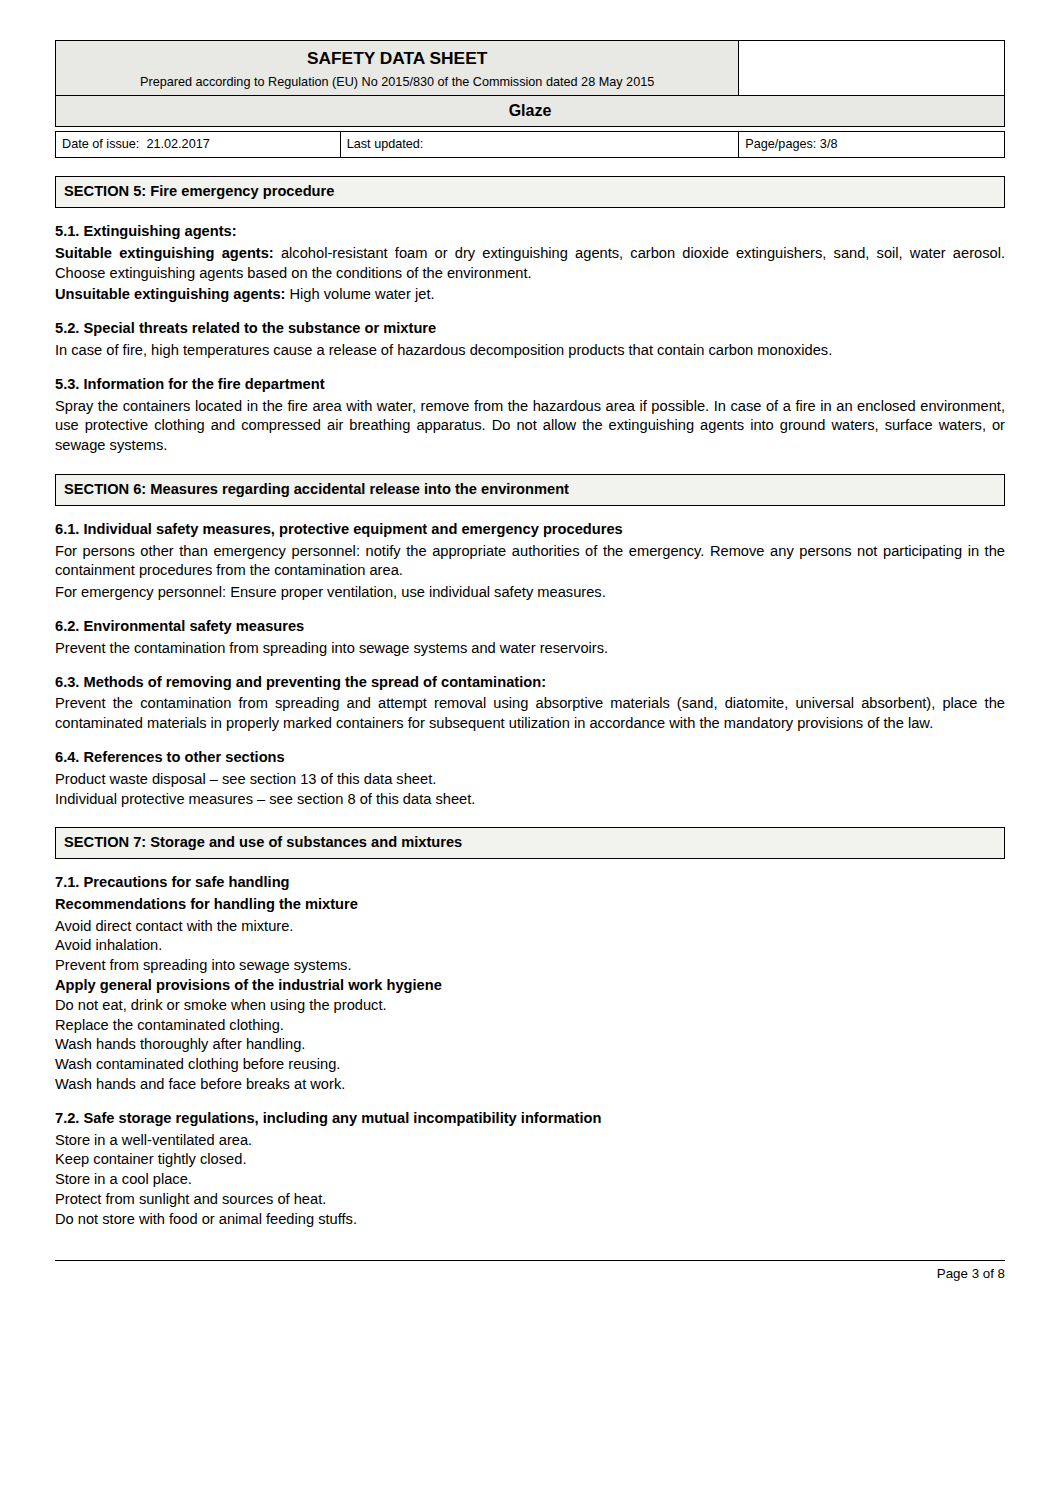| SAFETY DATA SHEET Prepared according to Regulation (EU) No 2015/830 of the Commission dated 28 May 2015 | |
| Glaze |
| Date of issue: 21.02.2017 | Last updated: | Page/pages: 3/8 |
SECTION 5: Fire emergency procedure
5.1. Extinguishing agents:
Suitable extinguishing agents: alcohol-resistant foam or dry extinguishing agents, carbon dioxide extinguishers, sand, soil, water aerosol. Choose extinguishing agents based on the conditions of the environment.
Unsuitable extinguishing agents: High volume water jet.
5.2. Special threats related to the substance or mixture
In case of fire, high temperatures cause a release of hazardous decomposition products that contain carbon monoxides.
5.3. Information for the fire department
Spray the containers located in the fire area with water, remove from the hazardous area if possible. In case of a fire in an enclosed environment, use protective clothing and compressed air breathing apparatus. Do not allow the extinguishing agents into ground waters, surface waters, or sewage systems.
SECTION 6: Measures regarding accidental release into the environment
6.1. Individual safety measures, protective equipment and emergency procedures
For persons other than emergency personnel: notify the appropriate authorities of the emergency. Remove any persons not participating in the containment procedures from the contamination area.
For emergency personnel: Ensure proper ventilation, use individual safety measures.
6.2. Environmental safety measures
Prevent the contamination from spreading into sewage systems and water reservoirs.
6.3. Methods of removing and preventing the spread of contamination:
Prevent the contamination from spreading and attempt removal using absorptive materials (sand, diatomite, universal absorbent), place the contaminated materials in properly marked containers for subsequent utilization in accordance with the mandatory provisions of the law.
6.4. References to other sections
Product waste disposal – see section 13 of this data sheet.
Individual protective measures – see section 8 of this data sheet.
SECTION 7: Storage and use of substances and mixtures
7.1. Precautions for safe handling
Recommendations for handling the mixture
Avoid direct contact with the mixture.
Avoid inhalation.
Prevent from spreading into sewage systems.
Apply general provisions of the industrial work hygiene
Do not eat, drink or smoke when using the product.
Replace the contaminated clothing.
Wash hands thoroughly after handling.
Wash contaminated clothing before reusing.
Wash hands and face before breaks at work.
7.2. Safe storage regulations, including any mutual incompatibility information
Store in a well-ventilated area.
Keep container tightly closed.
Store in a cool place.
Protect from sunlight and sources of heat.
Do not store with food or animal feeding stuffs.
Page 3 of 8